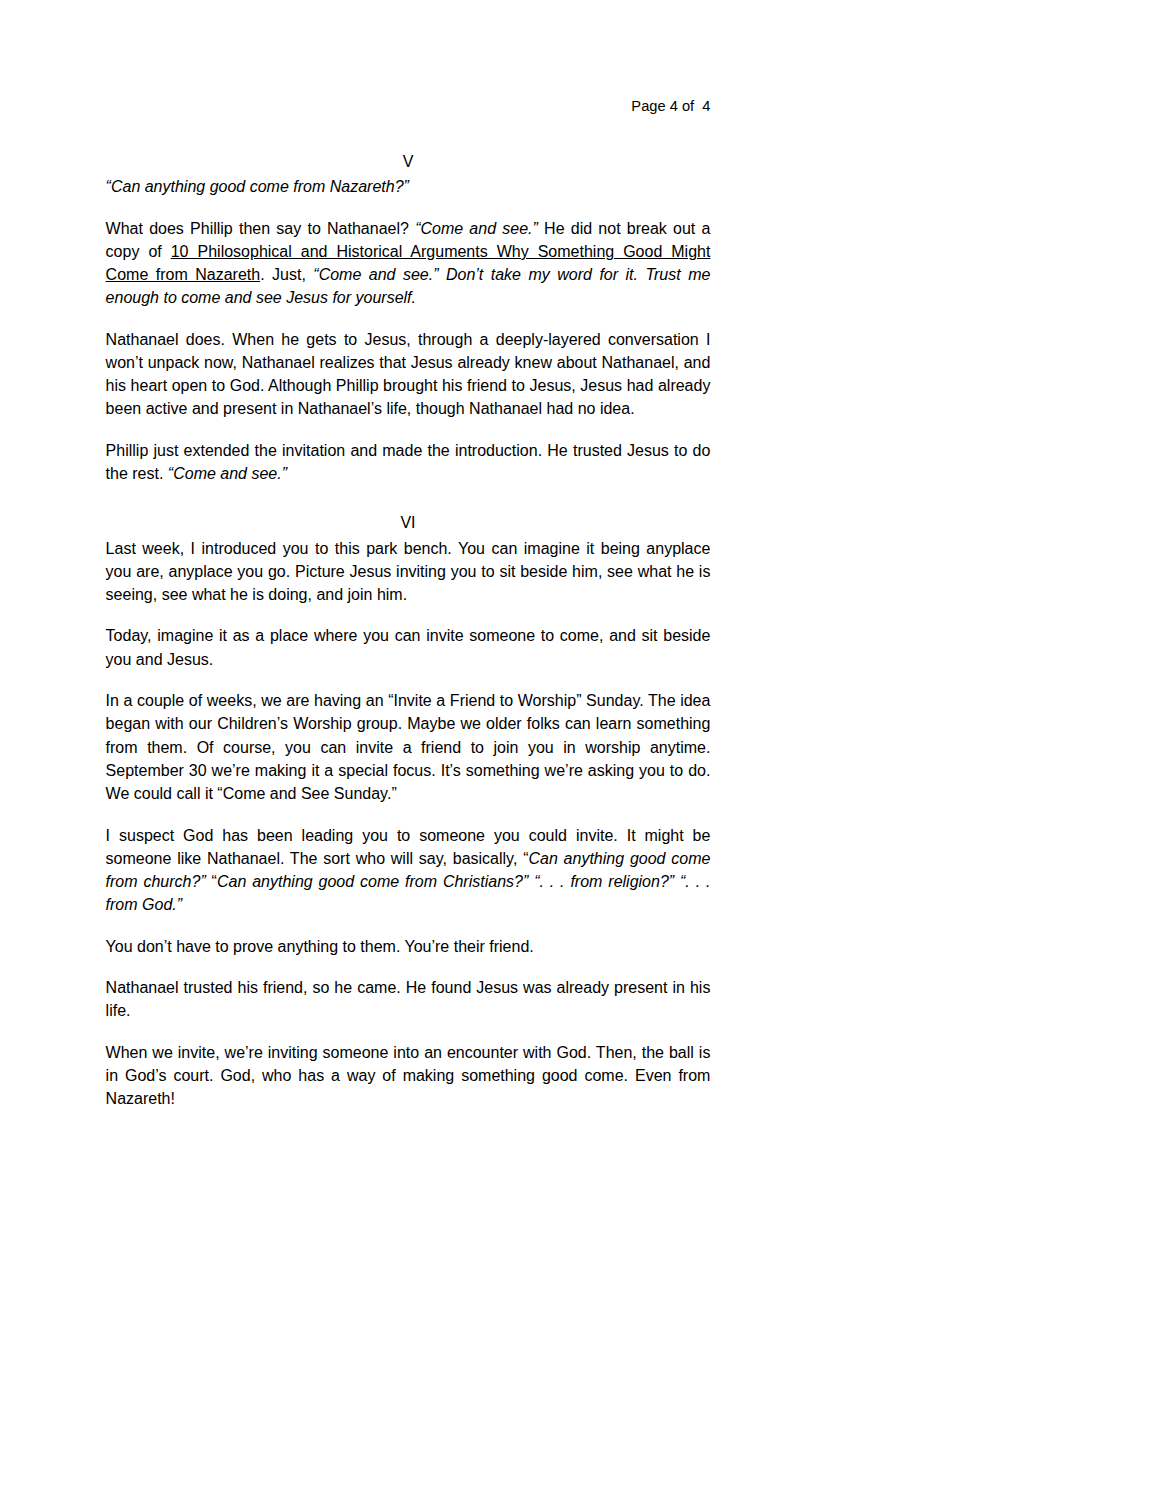Page 4 of 4
V
“Can anything good come from Nazareth?”
What does Phillip then say to Nathanael? “Come and see.” He did not break out a copy of 10 Philosophical and Historical Arguments Why Something Good Might Come from Nazareth. Just, “Come and see.” Don’t take my word for it. Trust me enough to come and see Jesus for yourself.
Nathanael does. When he gets to Jesus, through a deeply-layered conversation I won’t unpack now, Nathanael realizes that Jesus already knew about Nathanael, and his heart open to God. Although Phillip brought his friend to Jesus, Jesus had already been active and present in Nathanael’s life, though Nathanael had no idea.
Phillip just extended the invitation and made the introduction. He trusted Jesus to do the rest. “Come and see.”
VI
Last week, I introduced you to this park bench. You can imagine it being anyplace you are, anyplace you go. Picture Jesus inviting you to sit beside him, see what he is seeing, see what he is doing, and join him.
Today, imagine it as a place where you can invite someone to come, and sit beside you and Jesus.
In a couple of weeks, we are having an “Invite a Friend to Worship” Sunday. The idea began with our Children’s Worship group. Maybe we older folks can learn something from them. Of course, you can invite a friend to join you in worship anytime. September 30 we’re making it a special focus. It’s something we’re asking you to do. We could call it “Come and See Sunday.”
I suspect God has been leading you to someone you could invite. It might be someone like Nathanael. The sort who will say, basically, “Can anything good come from church?” “Can anything good come from Christians?” “. . . from religion?” “. . . from God.”
You don’t have to prove anything to them. You’re their friend.
Nathanael trusted his friend, so he came. He found Jesus was already present in his life.
When we invite, we’re inviting someone into an encounter with God. Then, the ball is in God’s court. God, who has a way of making something good come. Even from Nazareth!